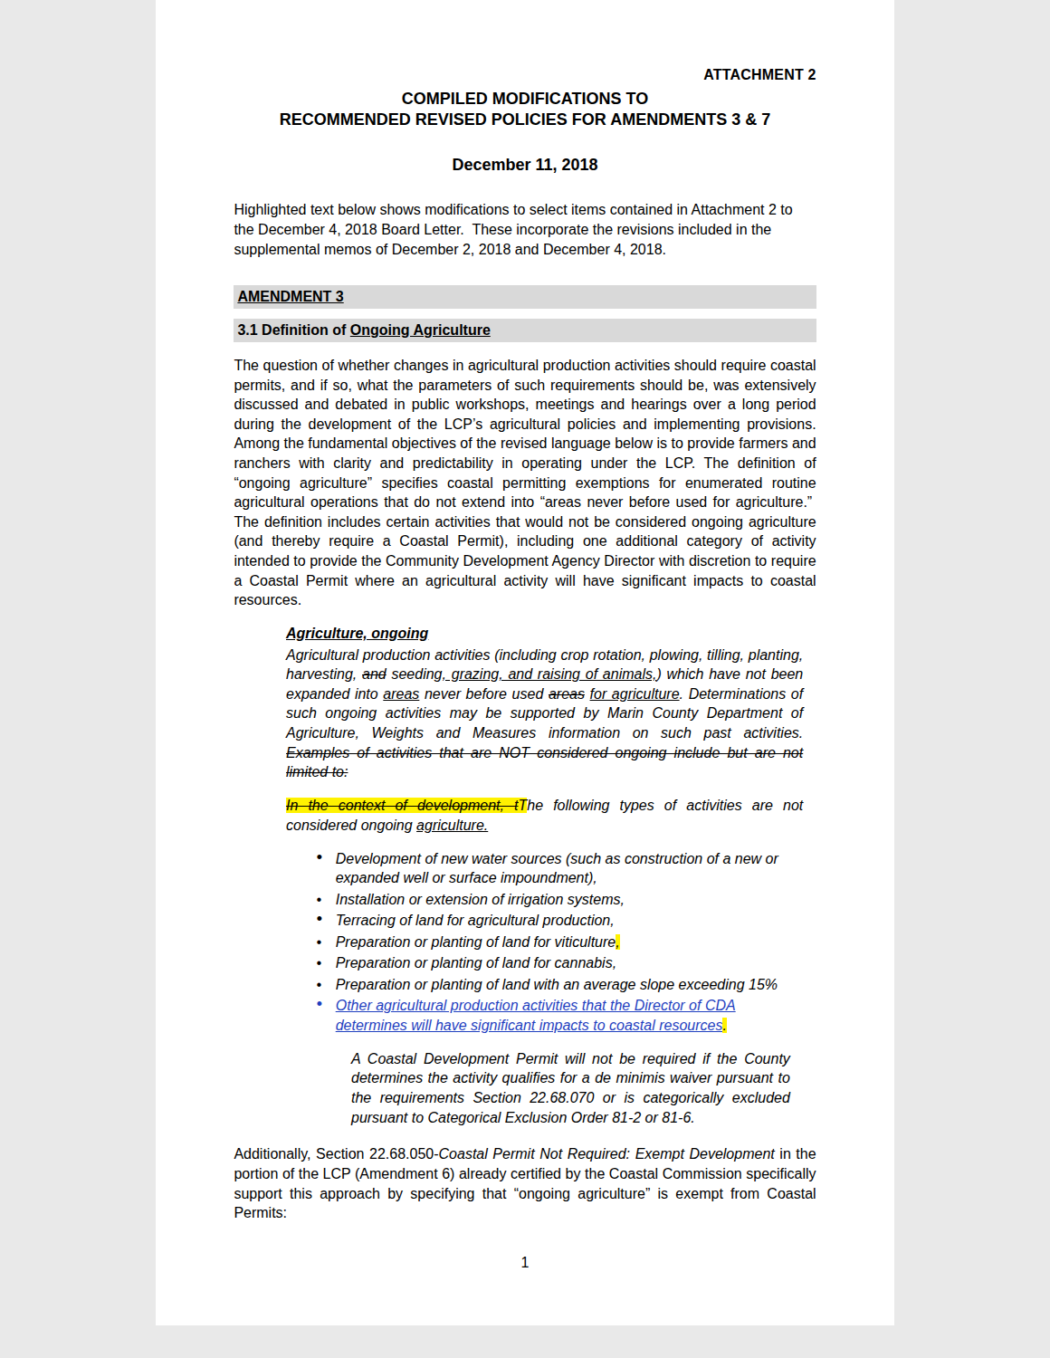ATTACHMENT 2
COMPILED MODIFICATIONS TO
RECOMMENDED REVISED POLICIES FOR AMENDMENTS 3 & 7
December 11, 2018
Highlighted text below shows modifications to select items contained in Attachment 2 to the December 4, 2018 Board Letter. These incorporate the revisions included in the supplemental memos of December 2, 2018 and December 4, 2018.
AMENDMENT 3
3.1 Definition of Ongoing Agriculture
The question of whether changes in agricultural production activities should require coastal permits, and if so, what the parameters of such requirements should be, was extensively discussed and debated in public workshops, meetings and hearings over a long period during the development of the LCP’s agricultural policies and implementing provisions. Among the fundamental objectives of the revised language below is to provide farmers and ranchers with clarity and predictability in operating under the LCP. The definition of “ongoing agriculture” specifies coastal permitting exemptions for enumerated routine agricultural operations that do not extend into “areas never before used for agriculture.” The definition includes certain activities that would not be considered ongoing agriculture (and thereby require a Coastal Permit), including one additional category of activity intended to provide the Community Development Agency Director with discretion to require a Coastal Permit where an agricultural activity will have significant impacts to coastal resources.
Agriculture, ongoing
Agricultural production activities (including crop rotation, plowing, tilling, planting, harvesting, and seeding, grazing, and raising of animals,) which have not been expanded into areas never before used areas for agriculture. Determinations of such ongoing activities may be supported by Marin County Department of Agriculture, Weights and Measures information on such past activities. Examples of activities that are NOT considered ongoing include but are not limited to:
In the context of development, t The following types of activities are not considered ongoing agriculture.
Development of new water sources (such as construction of a new or expanded well or surface impoundment),
Installation or extension of irrigation systems,
Terracing of land for agricultural production,
Preparation or planting of land for viticulture,
Preparation or planting of land for cannabis,
Preparation or planting of land with an average slope exceeding 15%
Other agricultural production activities that the Director of CDA determines will have significant impacts to coastal resources.
A Coastal Development Permit will not be required if the County determines the activity qualifies for a de minimis waiver pursuant to the requirements Section 22.68.070 or is categorically excluded pursuant to Categorical Exclusion Order 81-2 or 81-6.
Additionally, Section 22.68.050-Coastal Permit Not Required: Exempt Development in the portion of the LCP (Amendment 6) already certified by the Coastal Commission specifically support this approach by specifying that “ongoing agriculture” is exempt from Coastal Permits:
1